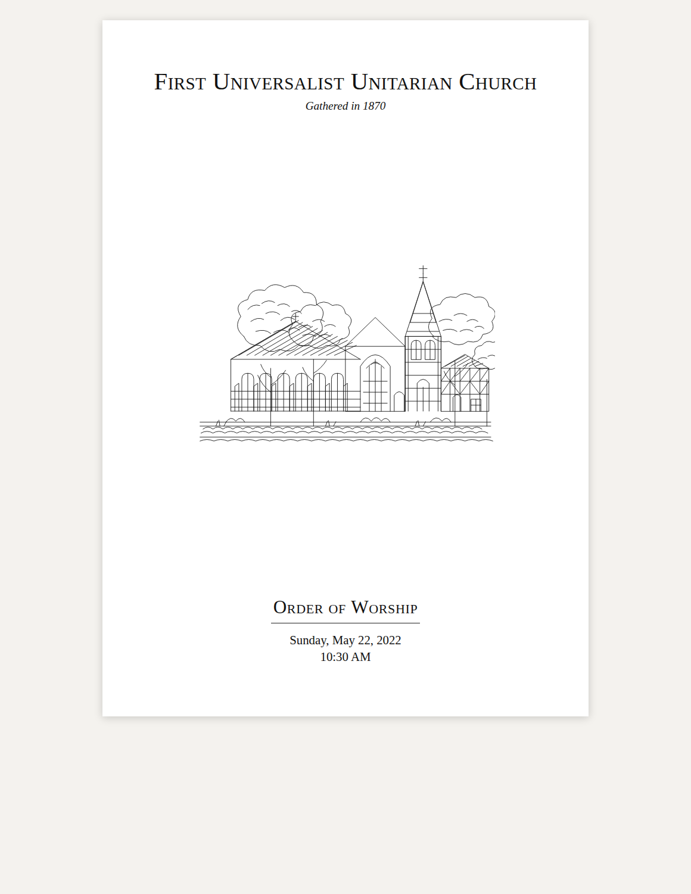First Universalist Unitarian Church
Gathered in 1870
Order of Worship
Sunday, May 22, 2022
10:30 AM